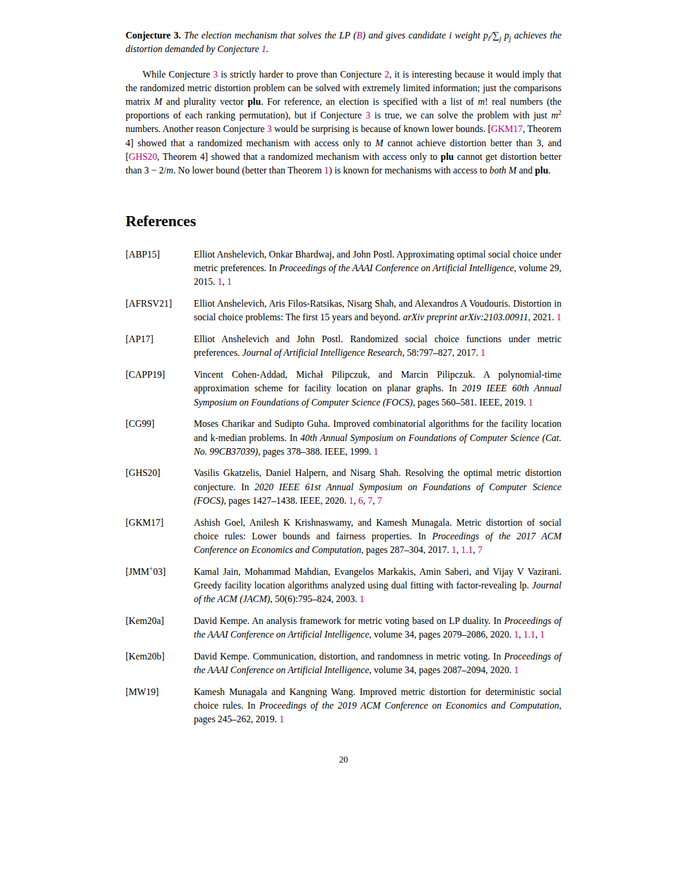Conjecture 3. The election mechanism that solves the LP (B) and gives candidate i weight pi/∑j pj achieves the distortion demanded by Conjecture 1.
While Conjecture 3 is strictly harder to prove than Conjecture 2, it is interesting because it would imply that the randomized metric distortion problem can be solved with extremely limited information; just the comparisons matrix M and plurality vector plu. For reference, an election is specified with a list of m! real numbers (the proportions of each ranking permutation), but if Conjecture 3 is true, we can solve the problem with just m2 numbers. Another reason Conjecture 3 would be surprising is because of known lower bounds. [GKM17, Theorem 4] showed that a randomized mechanism with access only to M cannot achieve distortion better than 3, and [GHS20, Theorem 4] showed that a randomized mechanism with access only to plu cannot get distortion better than 3 − 2/m. No lower bound (better than Theorem 1) is known for mechanisms with access to both M and plu.
References
[ABP15]
Elliot Anshelevich, Onkar Bhardwaj, and John Postl. Approximating optimal social choice under metric preferences. In Proceedings of the AAAI Conference on Artificial Intelligence, volume 29, 2015. 1, 1
[AFRSV21]
Elliot Anshelevich, Aris Filos-Ratsikas, Nisarg Shah, and Alexandros A Voudouris. Distortion in social choice problems: The first 15 years and beyond. arXiv preprint arXiv:2103.00911, 2021. 1
[AP17]
Elliot Anshelevich and John Postl. Randomized social choice functions under metric preferences. Journal of Artificial Intelligence Research, 58:797–827, 2017. 1
[CAPP19]
Vincent Cohen-Addad, Michał Pilipczuk, and Marcin Pilipczuk. A polynomial-time approximation scheme for facility location on planar graphs. In 2019 IEEE 60th Annual Symposium on Foundations of Computer Science (FOCS), pages 560–581. IEEE, 2019. 1
[CG99]
Moses Charikar and Sudipto Guha. Improved combinatorial algorithms for the facility location and k-median problems. In 40th Annual Symposium on Foundations of Computer Science (Cat. No. 99CB37039), pages 378–388. IEEE, 1999. 1
[GHS20]
Vasilis Gkatzelis, Daniel Halpern, and Nisarg Shah. Resolving the optimal metric distortion conjecture. In 2020 IEEE 61st Annual Symposium on Foundations of Computer Science (FOCS), pages 1427–1438. IEEE, 2020. 1, 6, 7, 7
[GKM17]
Ashish Goel, Anilesh K Krishnaswamy, and Kamesh Munagala. Metric distortion of social choice rules: Lower bounds and fairness properties. In Proceedings of the 2017 ACM Conference on Economics and Computation, pages 287–304, 2017. 1, 1.1, 7
[JMM+03]
Kamal Jain, Mohammad Mahdian, Evangelos Markakis, Amin Saberi, and Vijay V Vazirani. Greedy facility location algorithms analyzed using dual fitting with factor-revealing lp. Journal of the ACM (JACM), 50(6):795–824, 2003. 1
[Kem20a]
David Kempe. An analysis framework for metric voting based on LP duality. In Proceedings of the AAAI Conference on Artificial Intelligence, volume 34, pages 2079–2086, 2020. 1, 1.1, 1
[Kem20b]
David Kempe. Communication, distortion, and randomness in metric voting. In Proceedings of the AAAI Conference on Artificial Intelligence, volume 34, pages 2087–2094, 2020. 1
[MW19]
Kamesh Munagala and Kangning Wang. Improved metric distortion for deterministic social choice rules. In Proceedings of the 2019 ACM Conference on Economics and Computation, pages 245–262, 2019. 1
20